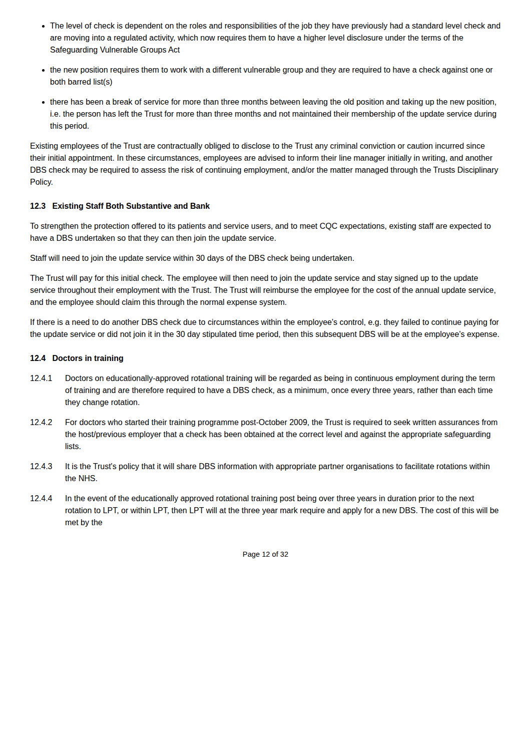The level of check is dependent on the roles and responsibilities of the job they have previously had a standard level check and are moving into a regulated activity, which now requires them to have a higher level disclosure under the terms of the Safeguarding Vulnerable Groups Act
the new position requires them to work with a different vulnerable group and they are required to have a check against one or both barred list(s)
there has been a break of service for more than three months between leaving the old position and taking up the new position, i.e. the person has left the Trust for more than three months and not maintained their membership of the update service during this period.
Existing employees of the Trust are contractually obliged to disclose to the Trust any criminal conviction or caution incurred since their initial appointment. In these circumstances, employees are advised to inform their line manager initially in writing, and another DBS check may be required to assess the risk of continuing employment, and/or the matter managed through the Trusts Disciplinary Policy.
12.3 Existing Staff Both Substantive and Bank
To strengthen the protection offered to its patients and service users, and to meet CQC expectations, existing staff are expected to have a DBS undertaken so that they can then join the update service.
Staff will need to join the update service within 30 days of the DBS check being undertaken.
The Trust will pay for this initial check. The employee will then need to join the update service and stay signed up to the update service throughout their employment with the Trust. The Trust will reimburse the employee for the cost of the annual update service, and the employee should claim this through the normal expense system.
If there is a need to do another DBS check due to circumstances within the employee's control, e.g. they failed to continue paying for the update service or did not join it in the 30 day stipulated time period, then this subsequent DBS will be at the employee's expense.
12.4 Doctors in training
12.4.1 Doctors on educationally-approved rotational training will be regarded as being in continuous employment during the term of training and are therefore required to have a DBS check, as a minimum, once every three years, rather than each time they change rotation.
12.4.2 For doctors who started their training programme post-October 2009, the Trust is required to seek written assurances from the host/previous employer that a check has been obtained at the correct level and against the appropriate safeguarding lists.
12.4.3 It is the Trust's policy that it will share DBS information with appropriate partner organisations to facilitate rotations within the NHS.
12.4.4 In the event of the educationally approved rotational training post being over three years in duration prior to the next rotation to LPT, or within LPT, then LPT will at the three year mark require and apply for a new DBS. The cost of this will be met by the
Page 12 of 32